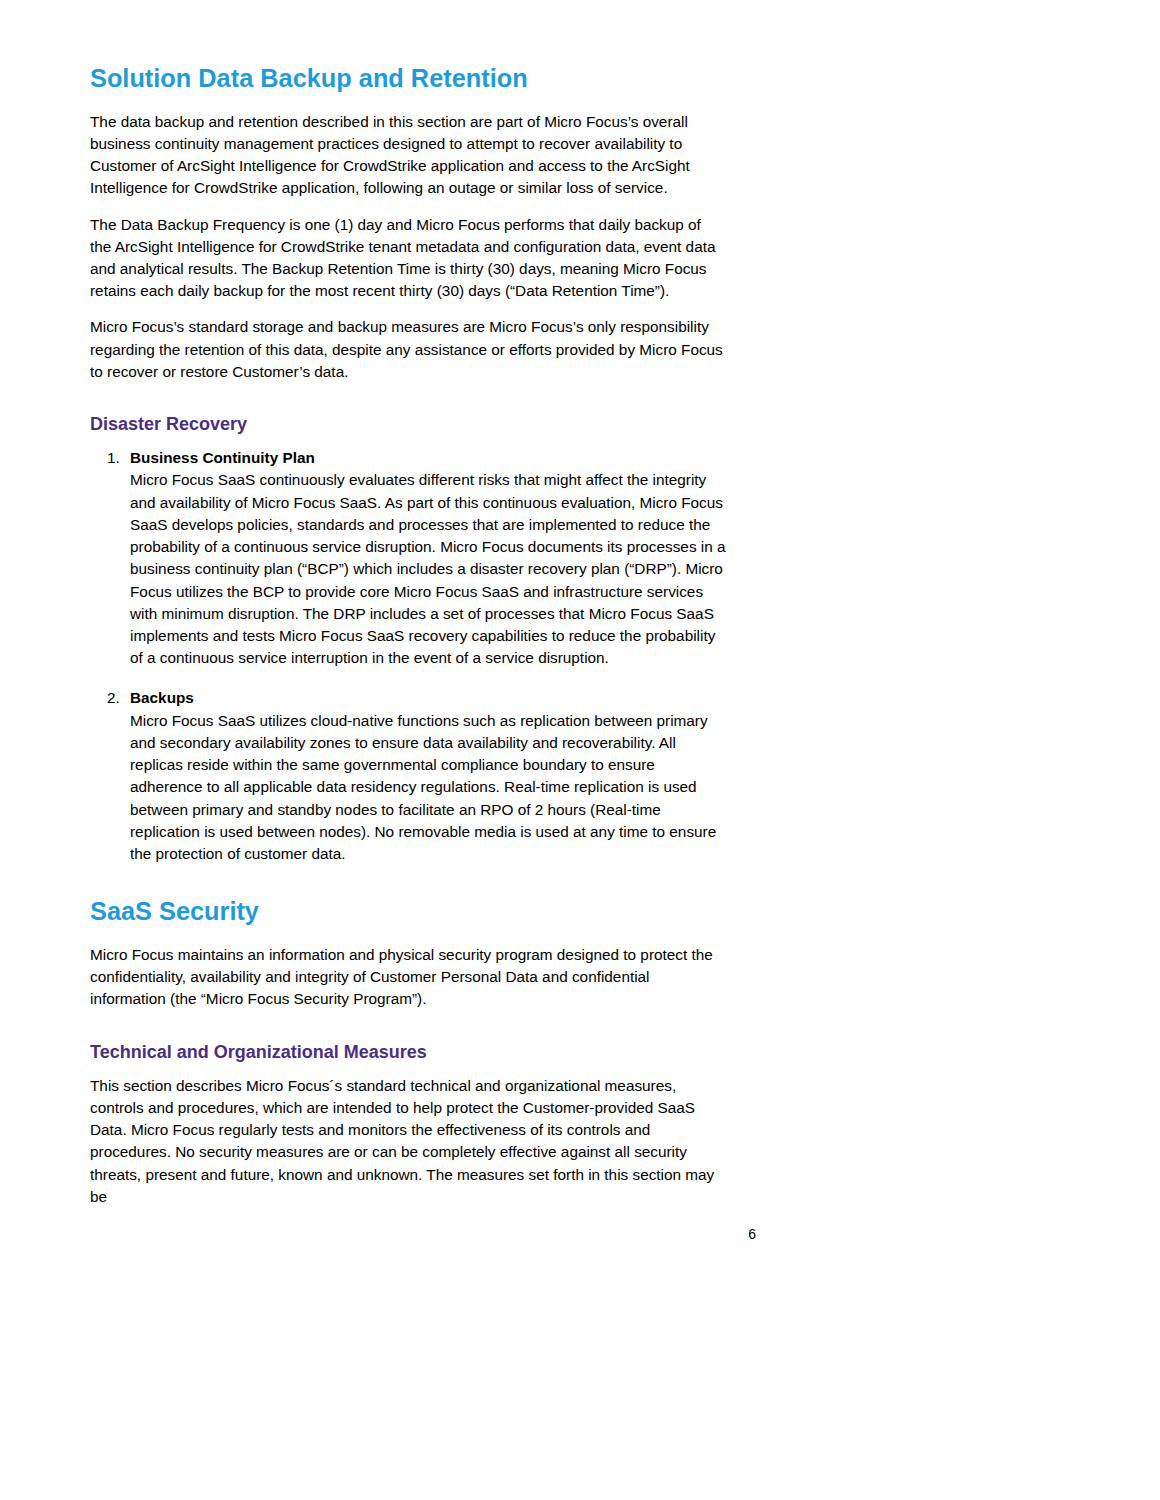Solution Data Backup and Retention
The data backup and retention described in this section are part of Micro Focus’s overall business continuity management practices designed to attempt to recover availability to Customer of ArcSight Intelligence for CrowdStrike application and access to the ArcSight Intelligence for CrowdStrike application, following an outage or similar loss of service.
The Data Backup Frequency is one (1) day and Micro Focus performs that daily backup of the ArcSight Intelligence for CrowdStrike tenant metadata and configuration data, event data and analytical results. The Backup Retention Time is thirty (30) days, meaning Micro Focus retains each daily backup for the most recent thirty (30) days (“Data Retention Time”).
Micro Focus’s standard storage and backup measures are Micro Focus’s only responsibility regarding the retention of this data, despite any assistance or efforts provided by Micro Focus to recover or restore Customer’s data.
Disaster Recovery
Business Continuity Plan Micro Focus SaaS continuously evaluates different risks that might affect the integrity and availability of Micro Focus SaaS. As part of this continuous evaluation, Micro Focus SaaS develops policies, standards and processes that are implemented to reduce the probability of a continuous service disruption. Micro Focus documents its processes in a business continuity plan (“BCP”) which includes a disaster recovery plan (“DRP”). Micro Focus utilizes the BCP to provide core Micro Focus SaaS and infrastructure services with minimum disruption. The DRP includes a set of processes that Micro Focus SaaS implements and tests Micro Focus SaaS recovery capabilities to reduce the probability of a continuous service interruption in the event of a service disruption.
Backups Micro Focus SaaS utilizes cloud-native functions such as replication between primary and secondary availability zones to ensure data availability and recoverability. All replicas reside within the same governmental compliance boundary to ensure adherence to all applicable data residency regulations. Real-time replication is used between primary and standby nodes to facilitate an RPO of 2 hours (Real-time replication is used between nodes). No removable media is used at any time to ensure the protection of customer data.
SaaS Security
Micro Focus maintains an information and physical security program designed to protect the confidentiality, availability and integrity of Customer Personal Data and confidential information (the “Micro Focus Security Program”).
Technical and Organizational Measures
This section describes Micro Focus´s standard technical and organizational measures, controls and procedures, which are intended to help protect the Customer-provided SaaS Data. Micro Focus regularly tests and monitors the effectiveness of its controls and procedures. No security measures are or can be completely effective against all security threats, present and future, known and unknown. The measures set forth in this section may be
6